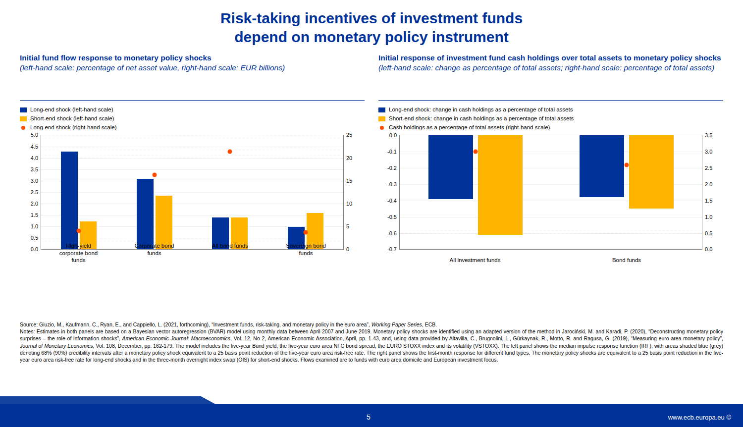Risk-taking incentives of investment funds
depend on monetary policy instrument
Initial fund flow response to monetary policy shocks
(left-hand scale: percentage of net asset value, right-hand scale: EUR billions)
Long-end shock (left-hand scale)
Short-end shock (left-hand scale)
Long-end shock (right-hand scale)
5.0
4.5
4.0
3.5
3.0
2.5
2.0
1.5
1.0
0.5
0.0
25
20
15
10
5
0
High-yield
corporate bond
funds
Corporate bond
funds
All bond funds
Sovereign bond
funds
Initial response of investment fund cash holdings over total assets to monetary policy shocks
(left-hand scale: change as percentage of total assets; right-hand scale: percentage of total assets)
Long-end shock: change in cash holdings as a percentage of total assets
Short-end shock: change in cash holdings as a percentage of total assets
Cash holdings as a percentage of total assets (right-hand scale)
0.0
-0.1
-0.2
-0.3
-0.4
-0.5
-0.6
-0.7
3.5
3.0
2.5
2.0
1.5
1.0
0.5
0.0
All investment funds
Bond funds
Source: Giuzio, M., Kaufmann, C., Ryan, E., and Cappiello, L. (2021, forthcoming), “Investment funds, risk-taking, and monetary policy in the euro area”, Working Paper Series, ECB.
Notes: Estimates in both panels are based on a Bayesian vector autoregression (BVAR) model using monthly data between April 2007 and June 2019. Monetary policy shocks are identified using an adapted version of the method in Jarociński, M. and Karadi, P. (2020), “Deconstructing monetary policy surprises – the role of information shocks”, American Economic Journal: Macroeconomics, Vol. 12, No 2, American Economic Association, April, pp. 1-43, and, using data provided by Altavilla, C., Brugnolini, L., Gürkaynak, R., Motto, R. and Ragusa, G. (2019), “Measuring euro area monetary policy”, Journal of Monetary Economics, Vol. 108, December, pp. 162-179. The model includes the five-year Bund yield, the five-year euro area NFC bond spread, the EURO STOXX index and its volatility (VSTOXX). The left panel shows the median impulse response function (IRF), with areas shaded blue (grey) denoting 68% (90%) credibility intervals after a monetary policy shock equivalent to a 25 basis point reduction of the five-year euro area risk-free rate. The right panel shows the first-month response for different fund types. The monetary policy shocks are equivalent to a 25 basis point reduction in the five-year euro area risk-free rate for long-end shocks and in the three-month overnight index swap (OIS) for short-end shocks. Flows examined are to funds with euro area domicile and European investment focus.
5
www.ecb.europa.eu ©